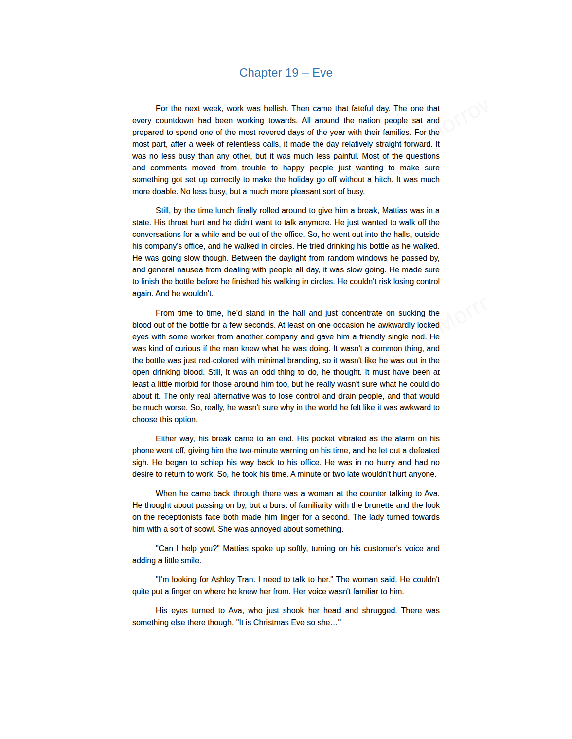Russell Morrow
Russell Morrow
Chapter 19 – Eve
For the next week, work was hellish. Then came that fateful day. The one that every countdown had been working towards. All around the nation people sat and prepared to spend one of the most revered days of the year with their families. For the most part, after a week of relentless calls, it made the day relatively straight forward. It was no less busy than any other, but it was much less painful. Most of the questions and comments moved from trouble to happy people just wanting to make sure something got set up correctly to make the holiday go off without a hitch. It was much more doable. No less busy, but a much more pleasant sort of busy.
Still, by the time lunch finally rolled around to give him a break, Mattias was in a state. His throat hurt and he didn't want to talk anymore. He just wanted to walk off the conversations for a while and be out of the office. So, he went out into the halls, outside his company's office, and he walked in circles. He tried drinking his bottle as he walked. He was going slow though. Between the daylight from random windows he passed by, and general nausea from dealing with people all day, it was slow going. He made sure to finish the bottle before he finished his walking in circles. He couldn't risk losing control again. And he wouldn't.
From time to time, he'd stand in the hall and just concentrate on sucking the blood out of the bottle for a few seconds. At least on one occasion he awkwardly locked eyes with some worker from another company and gave him a friendly single nod. He was kind of curious if the man knew what he was doing. It wasn't a common thing, and the bottle was just red-colored with minimal branding, so it wasn't like he was out in the open drinking blood. Still, it was an odd thing to do, he thought. It must have been at least a little morbid for those around him too, but he really wasn't sure what he could do about it. The only real alternative was to lose control and drain people, and that would be much worse. So, really, he wasn't sure why in the world he felt like it was awkward to choose this option.
Either way, his break came to an end. His pocket vibrated as the alarm on his phone went off, giving him the two-minute warning on his time, and he let out a defeated sigh. He began to schlep his way back to his office. He was in no hurry and had no desire to return to work. So, he took his time. A minute or two late wouldn't hurt anyone.
When he came back through there was a woman at the counter talking to Ava. He thought about passing on by, but a burst of familiarity with the brunette and the look on the receptionists face both made him linger for a second. The lady turned towards him with a sort of scowl. She was annoyed about something.
"Can I help you?" Mattias spoke up softly, turning on his customer's voice and adding a little smile.
"I'm looking for Ashley Tran. I need to talk to her." The woman said. He couldn't quite put a finger on where he knew her from. Her voice wasn't familiar to him.
His eyes turned to Ava, who just shook her head and shrugged. There was something else there though. "It is Christmas Eve so she…"